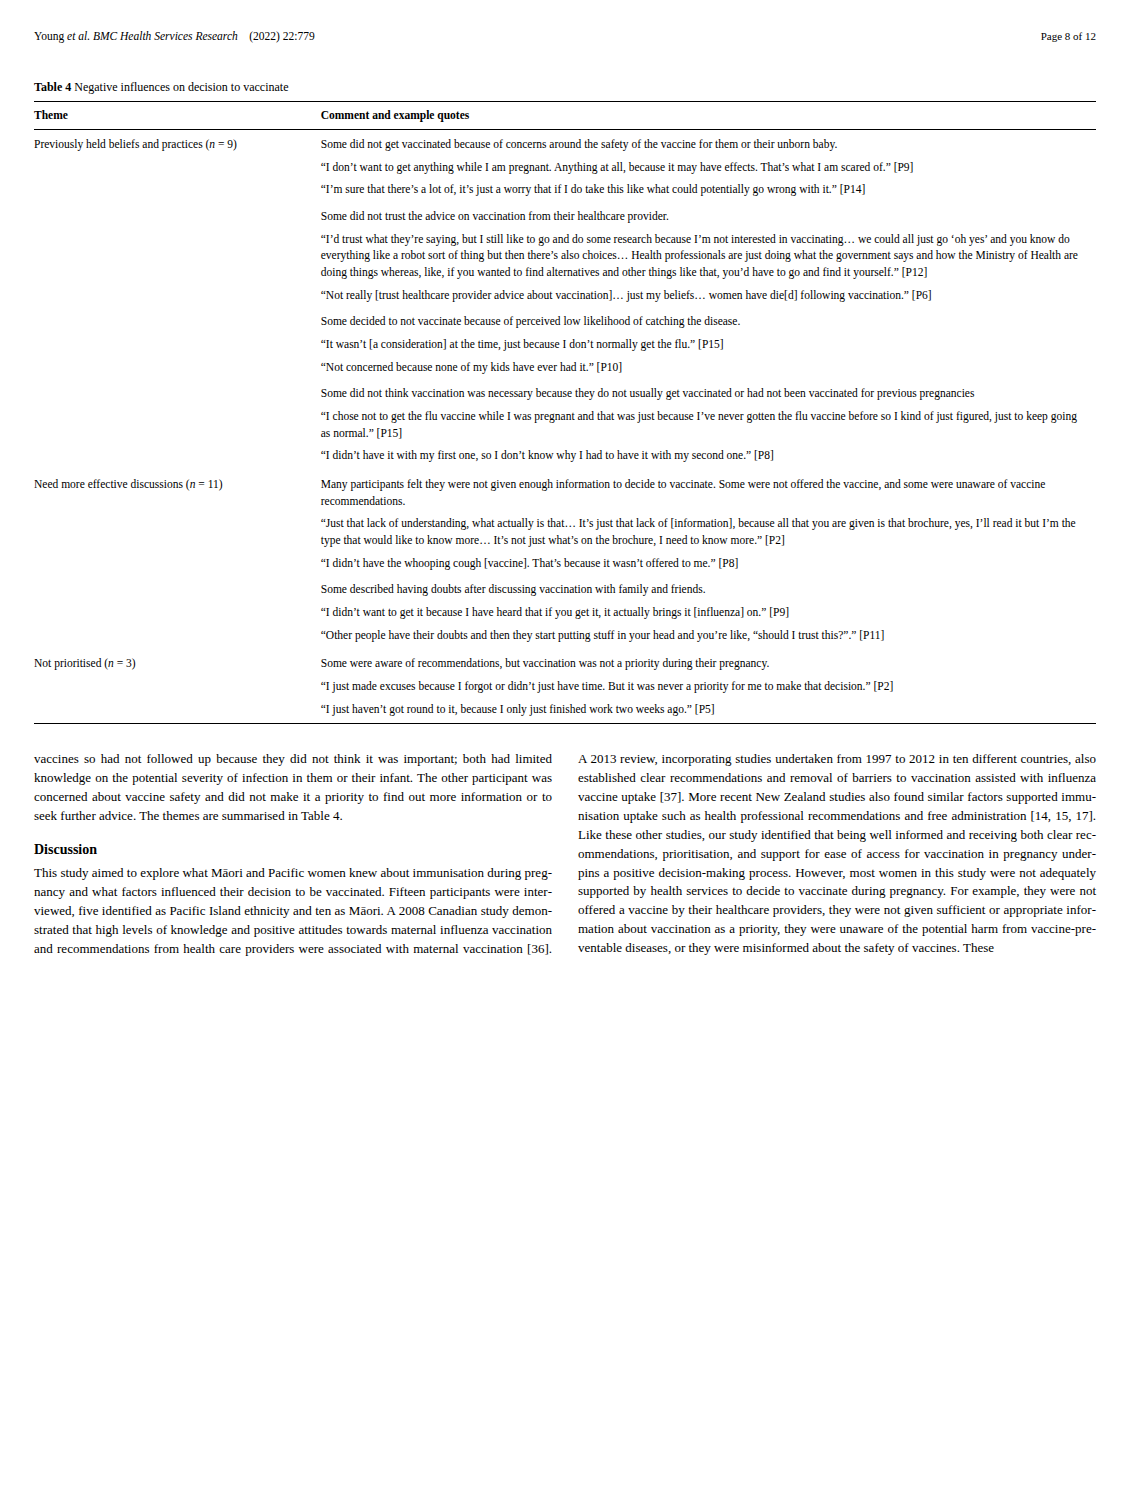Young et al. BMC Health Services Research (2022) 22:779
Page 8 of 12
Table 4 Negative influences on decision to vaccinate
| Theme | Comment and example quotes |
| --- | --- |
| Previously held beliefs and practices ( n = 9) | Some did not get vaccinated because of concerns around the safety of the vaccine for them or their unborn baby. “I don’t want to get anything while I am pregnant. Anything at all, because it may have effects. That’s what I am scared of.” [P9] “I’m sure that there’s a lot of, it’s just a worry that if I do take this like what could potentially go wrong with it.” [P14] Some did not trust the advice on vaccination from their healthcare provider. “I’d trust what they’re saying, but I still like to go and do some research because I’m not interested in vaccinating… we could all just go ‘oh yes’ and you know do everything like a robot sort of thing but then there’s also choices… Health professionals are just doing what the government says and how the Ministry of Health are doing things whereas, like, if you wanted to find alternatives and other things like that, you’d have to go and find it yourself.” [P12] “Not really [trust healthcare provider advice about vaccination]… just my beliefs… women have die[d] following vaccination.” [P6] Some decided to not vaccinate because of perceived low likelihood of catching the disease. “It wasn’t [a consideration] at the time, just because I don’t normally get the flu.” [P15] “Not concerned because none of my kids have ever had it.” [P10] Some did not think vaccination was necessary because they do not usually get vaccinated or had not been vaccinated for previous pregnancies “I chose not to get the flu vaccine while I was pregnant and that was just because I’ve never gotten the flu vaccine before so I kind of just figured, just to keep going as normal.” [P15] “I didn’t have it with my first one, so I don’t know why I had to have it with my second one.” [P8] |
| Need more effective discussions ( n = 11) | Many participants felt they were not given enough information to decide to vaccinate. Some were not offered the vaccine, and some were unaware of vaccine recommendations. “Just that lack of understanding, what actually is that… It’s just that lack of [information], because all that you are given is that brochure, yes, I’ll read it but I’m the type that would like to know more… It’s not just what’s on the brochure, I need to know more.” [P2] “I didn’t have the whooping cough [vaccine]. That’s because it wasn’t offered to me.” [P8] Some described having doubts after discussing vaccination with family and friends. “I didn’t want to get it because I have heard that if you get it, it actually brings it [influenza] on.” [P9] “Other people have their doubts and then they start putting stuff in your head and you’re like, “should I trust this?”.” [P11] |
| Not prioritised ( n = 3) | Some were aware of recommendations, but vaccination was not a priority during their pregnancy. “I just made excuses because I forgot or didn’t just have time. But it was never a priority for me to make that decision.” [P2] “I just haven’t got round to it, because I only just finished work two weeks ago.” [P5] |
vaccines so had not followed up because they did not think it was important; both had limited knowledge on the potential severity of infection in them or their infant. The other participant was concerned about vaccine safety and did not make it a priority to find out more information or to seek further advice. The themes are summarised in Table 4.
Discussion
This study aimed to explore what Māori and Pacific women knew about immunisation during pregnancy and what factors influenced their decision to be vaccinated. Fifteen participants were interviewed, five identified as Pacific Island ethnicity and ten as Māori. A 2008 Canadian study demonstrated that high levels of knowledge and positive attitudes towards maternal influenza vaccination and recommendations from health care providers were associated with maternal vaccination [36]. A 2013 review, incorporating studies undertaken from 1997 to 2012 in ten different countries, also established clear recommendations and removal of barriers to vaccination assisted with influenza vaccine uptake [37]. More recent New Zealand studies also found similar factors supported immunisation uptake such as health professional recommendations and free administration [14, 15, 17]. Like these other studies, our study identified that being well informed and receiving both clear recommendations, prioritisation, and support for ease of access for vaccination in pregnancy underpins a positive decision-making process. However, most women in this study were not adequately supported by health services to decide to vaccinate during pregnancy. For example, they were not offered a vaccine by their healthcare providers, they were not given sufficient or appropriate information about vaccination as a priority, they were unaware of the potential harm from vaccine-preventable diseases, or they were misinformed about the safety of vaccines. These